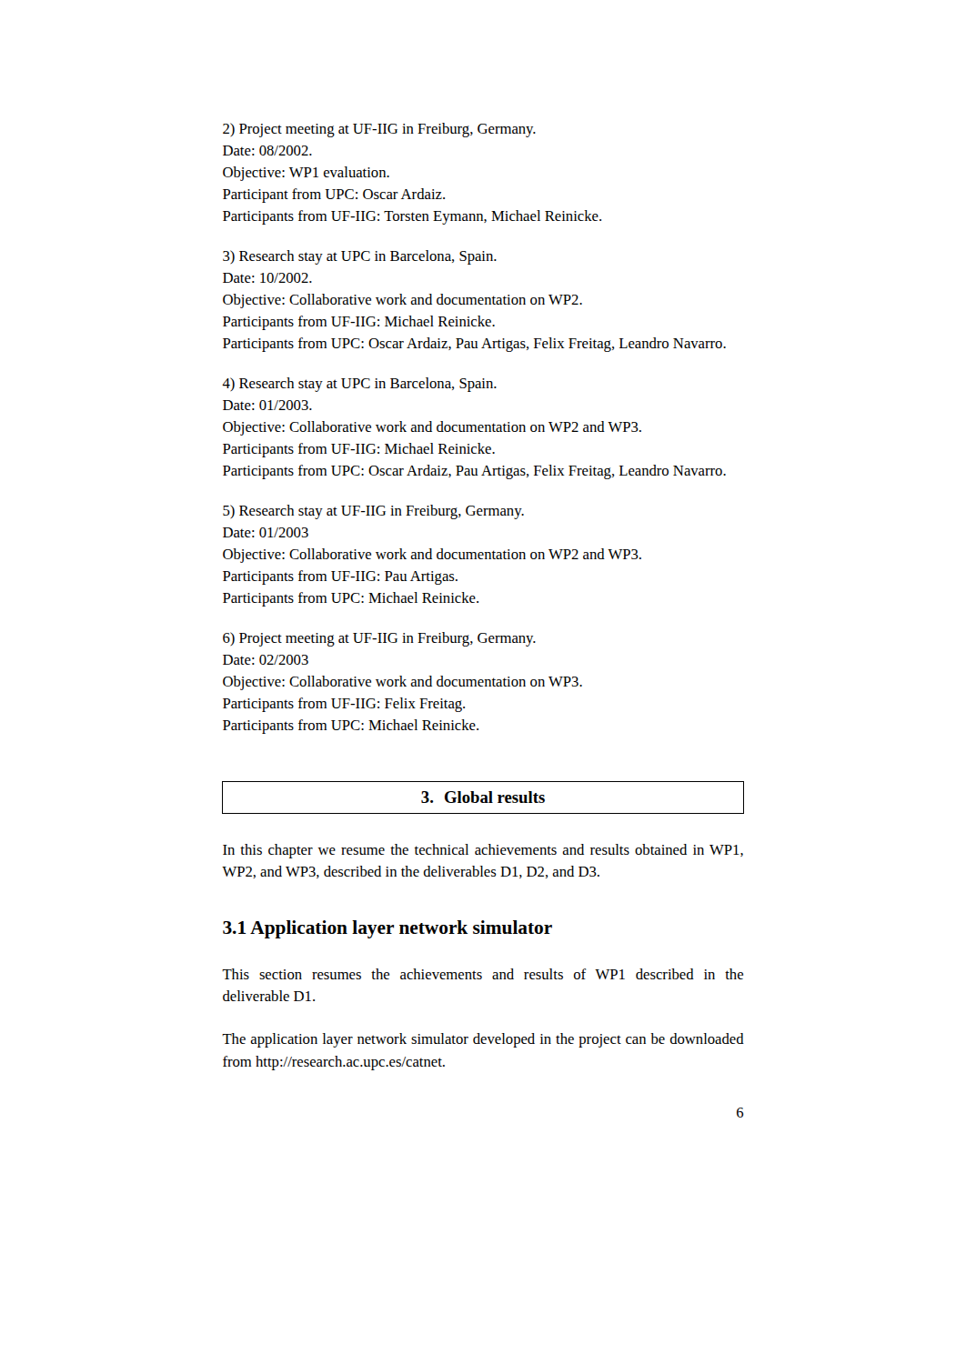2) Project meeting at UF-IIG in Freiburg, Germany.
Date: 08/2002.
Objective: WP1 evaluation.
Participant from UPC: Oscar Ardaiz.
Participants from UF-IIG: Torsten Eymann, Michael Reinicke.
3) Research stay at UPC in Barcelona, Spain.
Date: 10/2002.
Objective: Collaborative work and documentation on WP2.
Participants from UF-IIG: Michael Reinicke.
Participants from UPC: Oscar Ardaiz, Pau Artigas, Felix Freitag, Leandro Navarro.
4) Research stay at UPC in Barcelona, Spain.
Date: 01/2003.
Objective: Collaborative work and documentation on WP2 and WP3.
Participants from UF-IIG: Michael Reinicke.
Participants from UPC: Oscar Ardaiz, Pau Artigas, Felix Freitag, Leandro Navarro.
5) Research stay at UF-IIG in Freiburg, Germany.
Date: 01/2003
Objective: Collaborative work and documentation on WP2 and WP3.
Participants from UF-IIG: Pau Artigas.
Participants from UPC: Michael Reinicke.
6) Project meeting at UF-IIG in Freiburg, Germany.
Date: 02/2003
Objective: Collaborative work and documentation on WP3.
Participants from UF-IIG: Felix Freitag.
Participants from UPC: Michael Reinicke.
3. Global results
In this chapter we resume the technical achievements and results obtained in WP1, WP2, and WP3, described in the deliverables D1, D2, and D3.
3.1 Application layer network simulator
This section resumes the achievements and results of WP1 described in the deliverable D1.
The application layer network simulator developed in the project can be downloaded from http://research.ac.upc.es/catnet.
6